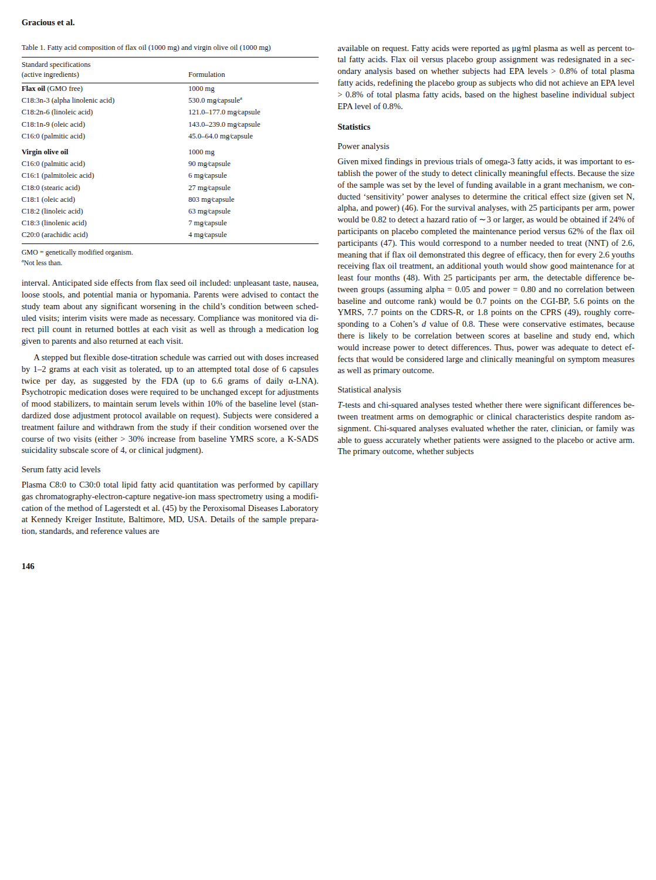Gracious et al.
Table 1. Fatty acid composition of flax oil (1000 mg) and virgin olive oil (1000 mg)
| Standard specifications (active ingredients) | Formulation |
| --- | --- |
| Flax oil (GMO free) | 1000 mg |
| C18:3n-3 (alpha linolenic acid) | 530.0 mg∕capsule a |
| C18:2n-6 (linoleic acid) | 121.0–177.0 mg∕capsule |
| C18:1n-9 (oleic acid) | 143.0–239.0 mg∕capsule |
| C16:0 (palmitic acid) | 45.0–64.0 mg∕capsule |
| Virgin olive oil | 1000 mg |
| C16:0 (palmitic acid) | 90 mg∕capsule |
| C16:1 (palmitoleic acid) | 6 mg∕capsule |
| C18:0 (stearic acid) | 27 mg∕capsule |
| C18:1 (oleic acid) | 803 mg∕capsule |
| C18:2 (linoleic acid) | 63 mg∕capsule |
| C18:3 (linolenic acid) | 7 mg∕capsule |
| C20:0 (arachidic acid) | 4 mg∕capsule |
GMO = genetically modified organism.
aNot less than.
interval. Anticipated side effects from flax seed oil included: unpleasant taste, nausea, loose stools, and potential mania or hypomania. Parents were advised to contact the study team about any significant worsening in the child’s condition between scheduled visits; interim visits were made as necessary. Compliance was monitored via direct pill count in returned bottles at each visit as well as through a medication log given to parents and also returned at each visit.
A stepped but flexible dose-titration schedule was carried out with doses increased by 1–2 grams at each visit as tolerated, up to an attempted total dose of 6 capsules twice per day, as suggested by the FDA (up to 6.6 grams of daily α-LNA). Psychotropic medication doses were required to be unchanged except for adjustments of mood stabilizers, to maintain serum levels within 10% of the baseline level (standardized dose adjustment protocol available on request). Subjects were considered a treatment failure and withdrawn from the study if their condition worsened over the course of two visits (either > 30% increase from baseline YMRS score, a K-SADS suicidality subscale score of 4, or clinical judgment).
Serum fatty acid levels
Plasma C8:0 to C30:0 total lipid fatty acid quantitation was performed by capillary gas chromatography-electron-capture negative-ion mass spectrometry using a modification of the method of Lagerstedt et al. (45) by the Peroxisomal Diseases Laboratory at Kennedy Kreiger Institute, Baltimore, MD, USA. Details of the sample preparation, standards, and reference values are
available on request. Fatty acids were reported as μg∕ml plasma as well as percent total fatty acids. Flax oil versus placebo group assignment was redesignated in a secondary analysis based on whether subjects had EPA levels > 0.8% of total plasma fatty acids, redefining the placebo group as subjects who did not achieve an EPA level > 0.8% of total plasma fatty acids, based on the highest baseline individual subject EPA level of 0.8%.
Statistics
Power analysis
Given mixed findings in previous trials of omega-3 fatty acids, it was important to establish the power of the study to detect clinically meaningful effects. Because the size of the sample was set by the level of funding available in a grant mechanism, we conducted ‘sensitivity’ power analyses to determine the critical effect size (given set N, alpha, and power) (46). For the survival analyses, with 25 participants per arm, power would be 0.82 to detect a hazard ratio of ∼3 or larger, as would be obtained if 24% of participants on placebo completed the maintenance period versus 62% of the flax oil participants (47). This would correspond to a number needed to treat (NNT) of 2.6, meaning that if flax oil demonstrated this degree of efficacy, then for every 2.6 youths receiving flax oil treatment, an additional youth would show good maintenance for at least four months (48). With 25 participants per arm, the detectable difference between groups (assuming alpha = 0.05 and power = 0.80 and no correlation between baseline and outcome rank) would be 0.7 points on the CGI-BP, 5.6 points on the YMRS, 7.7 points on the CDRS-R, or 1.8 points on the CPRS (49), roughly corresponding to a Cohen’s d value of 0.8. These were conservative estimates, because there is likely to be correlation between scores at baseline and study end, which would increase power to detect differences. Thus, power was adequate to detect effects that would be considered large and clinically meaningful on symptom measures as well as primary outcome.
Statistical analysis
T-tests and chi-squared analyses tested whether there were significant differences between treatment arms on demographic or clinical characteristics despite random assignment. Chi-squared analyses evaluated whether the rater, clinician, or family was able to guess accurately whether patients were assigned to the placebo or active arm. The primary outcome, whether subjects
146